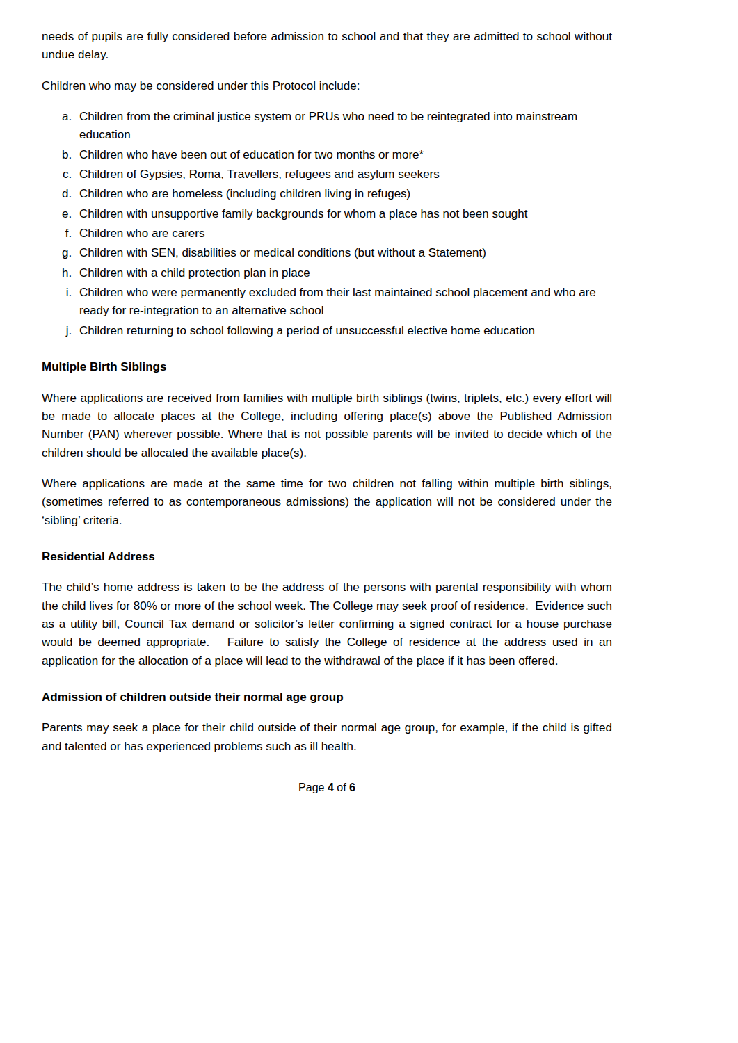needs of pupils are fully considered before admission to school and that they are admitted to school without undue delay.
Children who may be considered under this Protocol include:
Children from the criminal justice system or PRUs who need to be reintegrated into mainstream education
Children who have been out of education for two months or more*
Children of Gypsies, Roma, Travellers, refugees and asylum seekers
Children who are homeless (including children living in refuges)
Children with unsupportive family backgrounds for whom a place has not been sought
Children who are carers
Children with SEN, disabilities or medical conditions (but without a Statement)
Children with a child protection plan in place
Children who were permanently excluded from their last maintained school placement and who are ready for re-integration to an alternative school
Children returning to school following a period of unsuccessful elective home education
Multiple Birth Siblings
Where applications are received from families with multiple birth siblings (twins, triplets, etc.) every effort will be made to allocate places at the College, including offering place(s) above the Published Admission Number (PAN) wherever possible. Where that is not possible parents will be invited to decide which of the children should be allocated the available place(s).
Where applications are made at the same time for two children not falling within multiple birth siblings, (sometimes referred to as contemporaneous admissions) the application will not be considered under the ‘sibling’ criteria.
Residential Address
The child’s home address is taken to be the address of the persons with parental responsibility with whom the child lives for 80% or more of the school week. The College may seek proof of residence. Evidence such as a utility bill, Council Tax demand or solicitor’s letter confirming a signed contract for a house purchase would be deemed appropriate. Failure to satisfy the College of residence at the address used in an application for the allocation of a place will lead to the withdrawal of the place if it has been offered.
Admission of children outside their normal age group
Parents may seek a place for their child outside of their normal age group, for example, if the child is gifted and talented or has experienced problems such as ill health.
Page 4 of 6